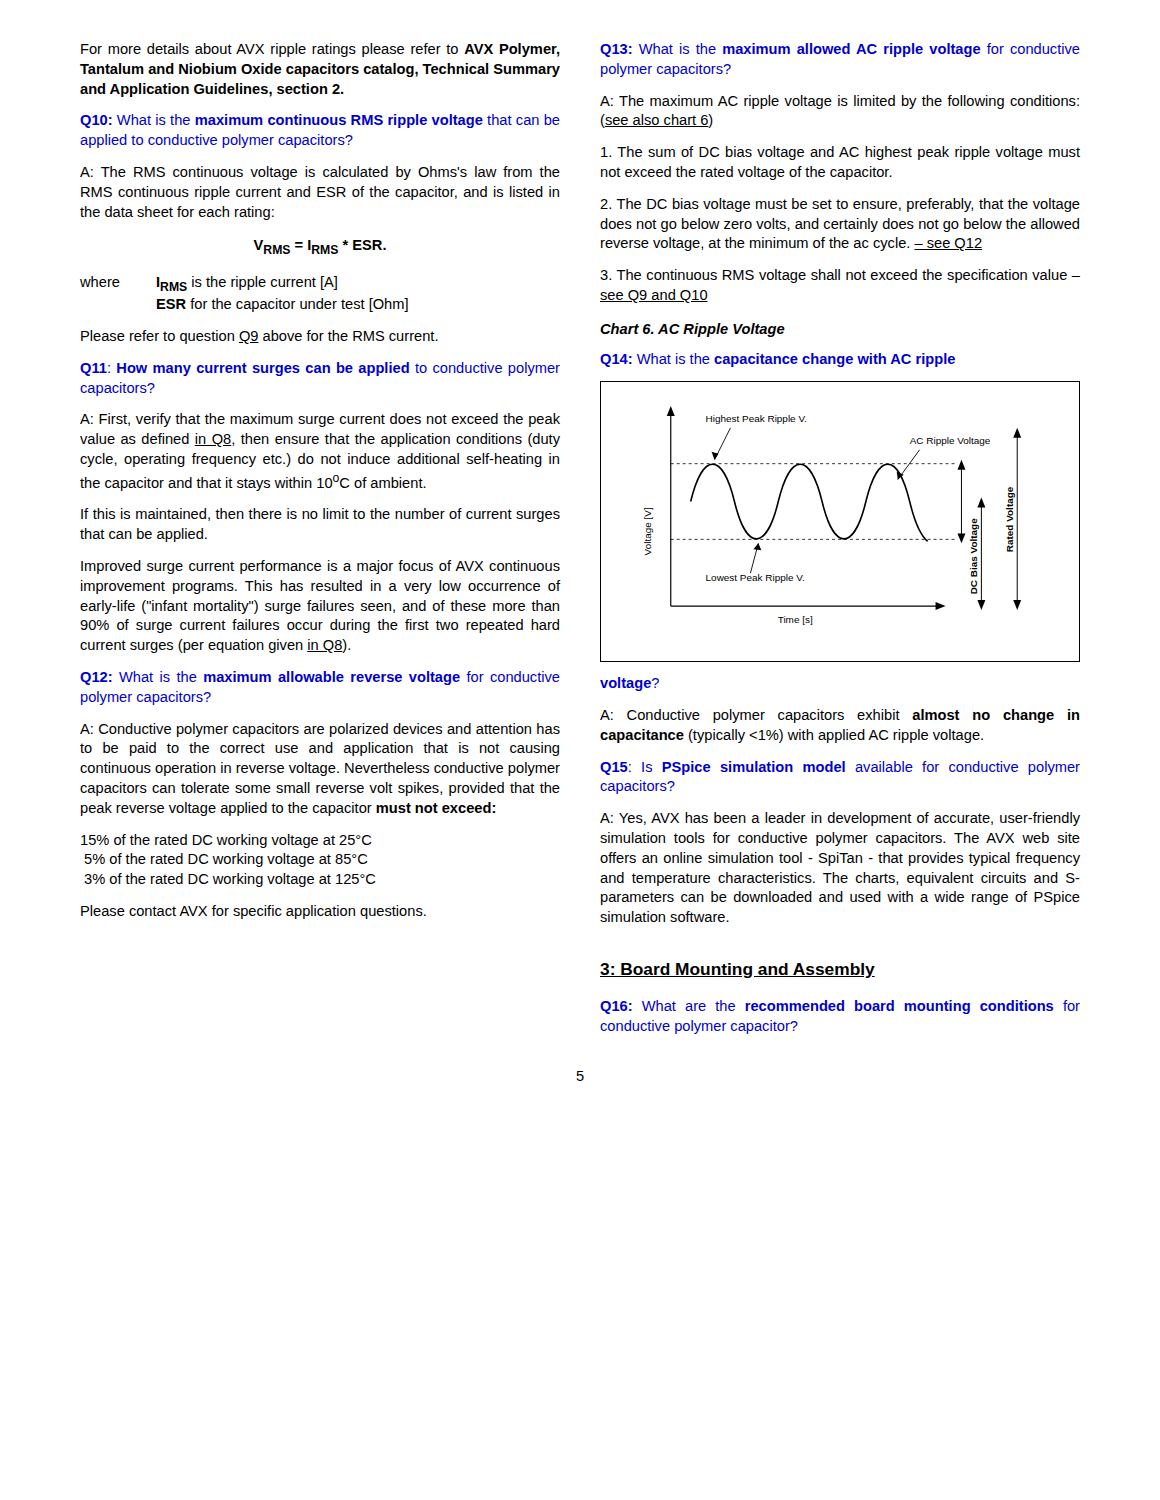For more details about AVX ripple ratings please refer to AVX Polymer, Tantalum and Niobium Oxide capacitors catalog, Technical Summary and Application Guidelines, section 2.
Q10: What is the maximum continuous RMS ripple voltage that can be applied to conductive polymer capacitors?
A: The RMS continuous voltage is calculated by Ohms's law from the RMS continuous ripple current and ESR of the capacitor, and is listed in the data sheet for each rating:
VRMS = IRMS * ESR.
| where | I RMS is the ripple current [A] |
| | ESR for the capacitor under test [Ohm] |
Please refer to question Q9 above for the RMS current.
Q11: How many current surges can be applied to conductive polymer capacitors?
A: First, verify that the maximum surge current does not exceed the peak value as defined in Q8, then ensure that the application conditions (duty cycle, operating frequency etc.) do not induce additional self-heating in the capacitor and that it stays within 10oC of ambient.
If this is maintained, then there is no limit to the number of current surges that can be applied.
Improved surge current performance is a major focus of AVX continuous improvement programs. This has resulted in a very low occurrence of early-life ("infant mortality") surge failures seen, and of these more than 90% of surge current failures occur during the first two repeated hard current surges (per equation given in Q8).
Q12: What is the maximum allowable reverse voltage for conductive polymer capacitors?
A: Conductive polymer capacitors are polarized devices and attention has to be paid to the correct use and application that is not causing continuous operation in reverse voltage. Nevertheless conductive polymer capacitors can tolerate some small reverse volt spikes, provided that the peak reverse voltage applied to the capacitor must not exceed:
15% of the rated DC working voltage at 25°C
5% of the rated DC working voltage at 85°C
3% of the rated DC working voltage at 125°C
Please contact AVX for specific application questions.
Q13: What is the maximum allowed AC ripple voltage for conductive polymer capacitors?
A: The maximum AC ripple voltage is limited by the following conditions: (see also chart 6)
1. The sum of DC bias voltage and AC highest peak ripple voltage must not exceed the rated voltage of the capacitor.
2. The DC bias voltage must be set to ensure, preferably, that the voltage does not go below zero volts, and certainly does not go below the allowed reverse voltage, at the minimum of the ac cycle. – see Q12
3. The continuous RMS voltage shall not exceed the specification value – see Q9 and Q10
Chart 6. AC Ripple Voltage
Q14: What is the capacitance change with AC ripple
Voltage [V] Time [s] Highest Peak Ripple V. AC Ripple Voltage Lowest Peak Ripple V. DC Bias Voltage Rated Voltage
voltage?
A: Conductive polymer capacitors exhibit almost no change in capacitance (typically <1%) with applied AC ripple voltage.
Q15: Is PSpice simulation model available for conductive polymer capacitors?
A: Yes, AVX has been a leader in development of accurate, user-friendly simulation tools for conductive polymer capacitors. The AVX web site offers an online simulation tool - SpiTan - that provides typical frequency and temperature characteristics. The charts, equivalent circuits and S-parameters can be downloaded and used with a wide range of PSpice simulation software.
3: Board Mounting and Assembly
Q16: What are the recommended board mounting conditions for conductive polymer capacitor?
5